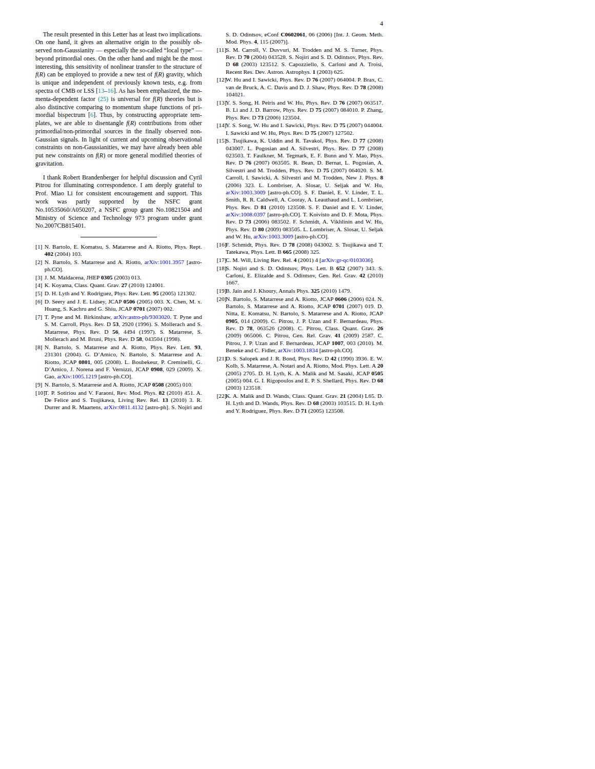4
The result presented in this Letter has at least two implications. On one hand, it gives an alternative origin to the possibly observed non-Gaussianity — especially the so-called “local type” — beyond primordial ones. On the other hand and might be the most interesting, this sensitivity of nonlinear transfer to the structure of f(R) can be employed to provide a new test of f(R) gravity, which is unique and independent of previously known tests, e.g. from spectra of CMB or LSS [13–16]. As has been emphasized, the momenta-dependent factor (25) is universal for f(R) theories but is also distinctive comparing to momentum shape functions of primordial bispectrum [6]. Thus, by constructing appropriate templates, we are able to disentangle f(R) contributions from other primordial/non-primordial sources in the finally observed non-Gaussian signals. In light of current and upcoming observational constraints on non-Gaussianities, we may have already been able put new constraints on f(R) or more general modified theories of gravitation.
I thank Robert Brandenberger for helpful discussion and Cyril Pitrou for illuminating correspondence. I am deeply grateful to Prof. Miao Li for consistent encouragement and support. This work was partly supported by the NSFC grant No.10535060/A050207, a NSFC group grant No.10821504 and Ministry of Science and Technology 973 program under grant No.2007CB815401.
N. Bartolo, E. Komatsu, S. Matarrese and A. Riotto, Phys. Rept. 402 (2004) 103.
N. Bartolo, S. Matarrese and A. Riotto, arXiv:1001.3957 [astro-ph.CO].
J. M. Maldacena, JHEP 0305 (2003) 013.
K. Koyama, Class. Quant. Grav. 27 (2010) 124001.
D. H. Lyth and Y. Rodriguez, Phys. Rev. Lett. 95 (2005) 121302.
D. Seery and J. E. Lidsey, JCAP 0506 (2005) 003. X. Chen, M. x. Huang, S. Kachru and G. Shiu, JCAP 0701 (2007) 002.
T. Pyne and M. Birkinshaw, arXiv:astro-ph/9303020. T. Pyne and S. M. Carroll, Phys. Rev. D 53, 2920 (1996). S. Mollerach and S. Matarrese, Phys. Rev. D 56, 4494 (1997). S. Matarrese, S. Mollerach and M. Bruni, Phys. Rev. D 58, 043504 (1998).
N. Bartolo, S. Matarrese and A. Riotto, Phys. Rev. Lett. 93, 231301 (2004). G. D’Amico, N. Bartolo, S. Matarrese and A. Riotto, JCAP 0801, 005 (2008). L. Boubekeur, P. Creminelli, G. D’Amico, J. Norena and F. Vernizzi, JCAP 0908, 029 (2009). X. Gao, arXiv:1005.1219 [astro-ph.CO].
N. Bartolo, S. Matarrese and A. Riotto, JCAP 0508 (2005) 010.
T. P. Sotiriou and V. Faraoni, Rev. Mod. Phys. 82 (2010) 451. A. De Felice and S. Tsujikawa, Living Rev. Rel. 13 (2010) 3. R. Durrer and R. Maartens, arXiv:0811.4132 [astro-ph]. S. Nojiri and S. D. Odintsov, eConf C0602061, 06 (2006) [Int. J. Geom. Meth. Mod. Phys. 4, 115 (2007)].
S. M. Carroll, V. Duvvuri, M. Trodden and M. S. Turner, Phys. Rev. D 70 (2004) 043528. S. Nojiri and S. D. Odintsov, Phys. Rev. D 68 (2003) 123512. S. Capozziello, S. Carloni and A. Troisi, Recent Res. Dev. Astron. Astrophys. 1 (2003) 625.
W. Hu and I. Sawicki, Phys. Rev. D 76 (2007) 064004. P. Brax, C. van de Bruck, A. C. Davis and D. J. Shaw, Phys. Rev. D 78 (2008) 104021.
Y. S. Song, H. Peiris and W. Hu, Phys. Rev. D 76 (2007) 063517. B. Li and J. D. Barrow, Phys. Rev. D 75 (2007) 084010. P. Zhang, Phys. Rev. D 73 (2006) 123504.
Y. S. Song, W. Hu and I. Sawicki, Phys. Rev. D 75 (2007) 044004. I. Sawicki and W. Hu, Phys. Rev. D 75 (2007) 127502.
S. Tsujikawa, K. Uddin and R. Tavakol, Phys. Rev. D 77 (2008) 043007. L. Pogosian and A. Silvestri, Phys. Rev. D 77 (2008) 023503. T. Faulkner, M. Tegmark, E. F. Bunn and Y. Mao, Phys. Rev. D 76 (2007) 063505. R. Bean, D. Bernat, L. Pogosian, A. Silvestri and M. Trodden, Phys. Rev. D 75 (2007) 064020. S. M. Carroll, I. Sawicki, A. Silvestri and M. Trodden, New J. Phys. 8 (2006) 323. L. Lombriser, A. Slosar, U. Seljak and W. Hu, arXiv:1003.3009 [astro-ph.CO]. S. F. Daniel, E. V. Linder, T. L. Smith, R. R. Caldwell, A. Cooray, A. Leauthaud and L. Lombriser, Phys. Rev. D 81 (2010) 123508. S. F. Daniel and E. V. Linder, arXiv:1008.0397 [astro-ph.CO]. T. Koivisto and D. F. Mota, Phys. Rev. D 73 (2006) 083502. F. Schmidt, A. Vikhlinin and W. Hu, Phys. Rev. D 80 (2009) 083505. L. Lombriser, A. Slosar, U. Seljak and W. Hu, arXiv:1003.3009 [astro-ph.CO].
F. Schmidt, Phys. Rev. D 78 (2008) 043002. S. Tsujikawa and T. Tatekawa, Phys. Lett. B 665 (2008) 325.
C. M. Will, Living Rev. Rel. 4 (2001) 4 [arXiv:gr-qc/0103036].
S. Nojiri and S. D. Odintsov, Phys. Lett. B 652 (2007) 343. S. Carloni, E. Elizalde and S. Odintsov, Gen. Rel. Grav. 42 (2010) 1667.
B. Jain and J. Khoury, Annals Phys. 325 (2010) 1479.
N. Bartolo, S. Matarrese and A. Riotto, JCAP 0606 (2006) 024. N. Bartolo, S. Matarrese and A. Riotto, JCAP 0701 (2007) 019. D. Nitta, E. Komatsu, N. Bartolo, S. Matarrese and A. Riotto, JCAP 0905, 014 (2009). C. Pitrou, J. P. Uzan and F. Bernardeau, Phys. Rev. D 78, 063526 (2008). C. Pitrou, Class. Quant. Grav. 26 (2009) 065006. C. Pitrou, Gen. Rel. Grav. 41 (2009) 2587. C. Pitrou, J. P. Uzan and F. Bernardeau, JCAP 1007, 003 (2010). M. Beneke and C. Fidler, arXiv:1003.1834 [astro-ph.CO].
D. S. Salopek and J. R. Bond, Phys. Rev. D 42 (1990) 3936. E. W. Kolb, S. Matarrese, A. Notari and A. Riotto, Mod. Phys. Lett. A 20 (2005) 2705. D. H. Lyth, K. A. Malik and M. Sasaki, JCAP 0505 (2005) 004. G. I. Rigopoulos and E. P. S. Shellard, Phys. Rev. D 68 (2003) 123518.
K. A. Malik and D. Wands, Class. Quant. Grav. 21 (2004) L65. D. H. Lyth and D. Wands, Phys. Rev. D 68 (2003) 103515. D. H. Lyth and Y. Rodriguez, Phys. Rev. D 71 (2005) 123508.